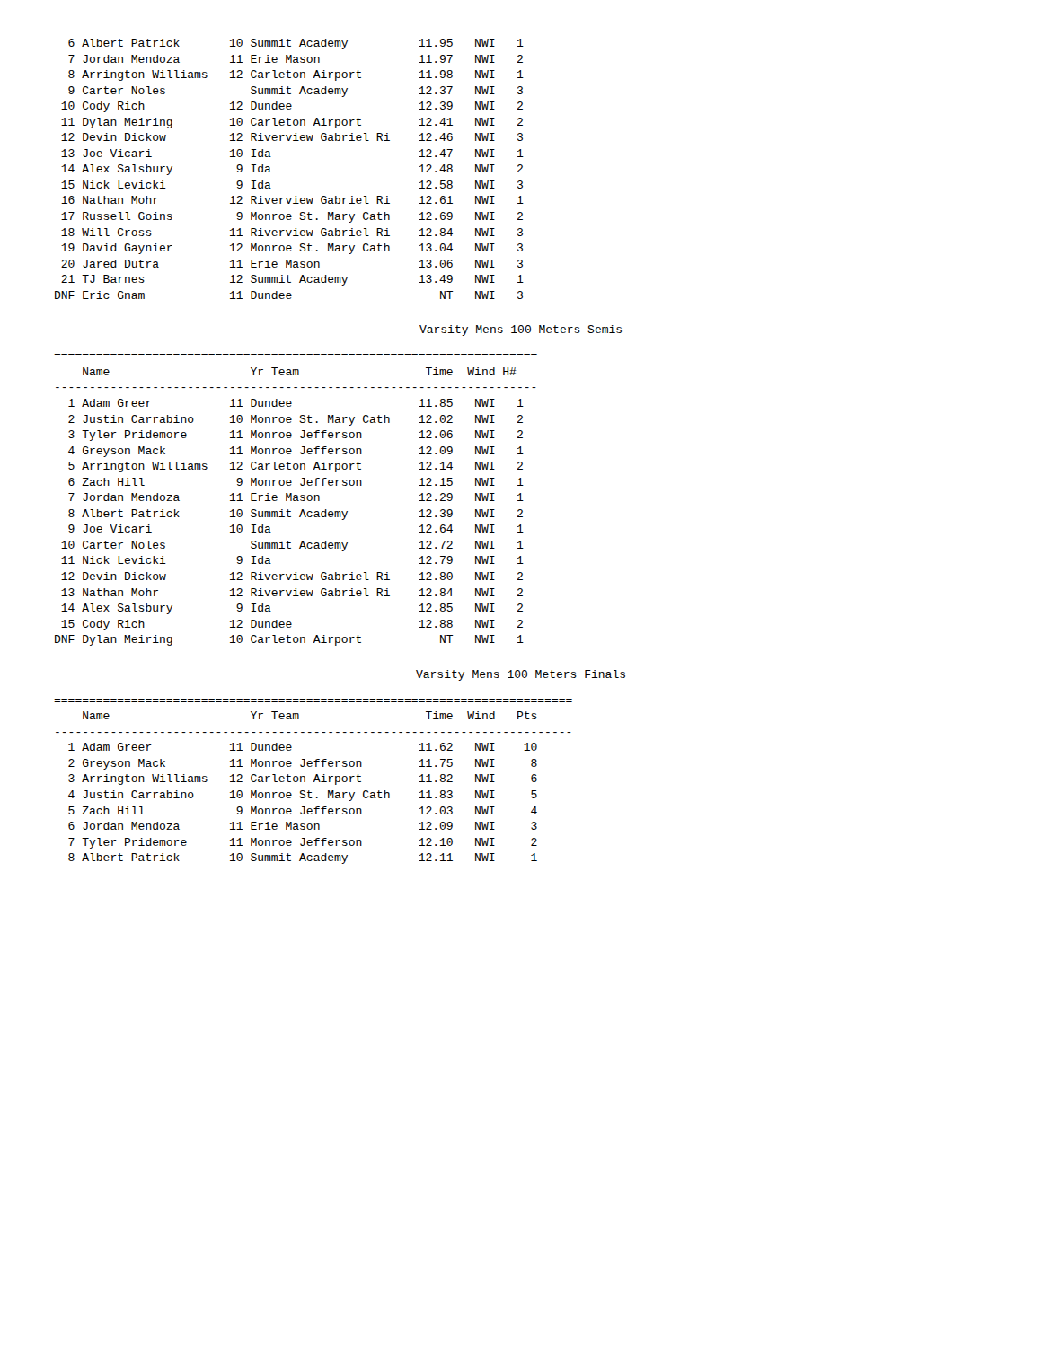6 Albert Patrick       10 Summit Academy          11.95   NWI   1
  7 Jordan Mendoza       11 Erie Mason              11.97   NWI   2
  8 Arrington Williams   12 Carleton Airport        11.98   NWI   1
  9 Carter Noles            Summit Academy          12.37   NWI   3
 10 Cody Rich            12 Dundee                  12.39   NWI   2
 11 Dylan Meiring        10 Carleton Airport        12.41   NWI   2
 12 Devin Dickow         12 Riverview Gabriel Ri    12.46   NWI   3
 13 Joe Vicari           10 Ida                     12.47   NWI   1
 14 Alex Salsbury         9 Ida                     12.48   NWI   2
 15 Nick Levicki          9 Ida                     12.58   NWI   3
 16 Nathan Mohr          12 Riverview Gabriel Ri    12.61   NWI   1
 17 Russell Goins         9 Monroe St. Mary Cath    12.69   NWI   2
 18 Will Cross           11 Riverview Gabriel Ri    12.84   NWI   3
 19 David Gaynier        12 Monroe St. Mary Cath    13.04   NWI   3
 20 Jared Dutra          11 Erie Mason              13.06   NWI   3
 21 TJ Barnes            12 Summit Academy          13.49   NWI   1
DNF Eric Gnam            11 Dundee                     NT   NWI   3
Varsity Mens 100 Meters Semis
=====================================================================
    Name                    Yr Team                  Time  Wind H#
---------------------------------------------------------------------
  1 Adam Greer           11 Dundee                  11.85   NWI   1
  2 Justin Carrabino     10 Monroe St. Mary Cath    12.02   NWI   2
  3 Tyler Pridemore      11 Monroe Jefferson        12.06   NWI   2
  4 Greyson Mack         11 Monroe Jefferson        12.09   NWI   1
  5 Arrington Williams   12 Carleton Airport        12.14   NWI   2
  6 Zach Hill             9 Monroe Jefferson        12.15   NWI   1
  7 Jordan Mendoza       11 Erie Mason              12.29   NWI   1
  8 Albert Patrick       10 Summit Academy          12.39   NWI   2
  9 Joe Vicari           10 Ida                     12.64   NWI   1
 10 Carter Noles            Summit Academy          12.72   NWI   1
 11 Nick Levicki          9 Ida                     12.79   NWI   1
 12 Devin Dickow         12 Riverview Gabriel Ri    12.80   NWI   2
 13 Nathan Mohr          12 Riverview Gabriel Ri    12.84   NWI   2
 14 Alex Salsbury         9 Ida                     12.85   NWI   2
 15 Cody Rich            12 Dundee                  12.88   NWI   2
DNF Dylan Meiring        10 Carleton Airport           NT   NWI   1
Varsity Mens 100 Meters Finals
==========================================================================
    Name                    Yr Team                  Time  Wind   Pts
--------------------------------------------------------------------------
  1 Adam Greer           11 Dundee                  11.62   NWI    10
  2 Greyson Mack         11 Monroe Jefferson        11.75   NWI     8
  3 Arrington Williams   12 Carleton Airport        11.82   NWI     6
  4 Justin Carrabino     10 Monroe St. Mary Cath    11.83   NWI     5
  5 Zach Hill             9 Monroe Jefferson        12.03   NWI     4
  6 Jordan Mendoza       11 Erie Mason              12.09   NWI     3
  7 Tyler Pridemore      11 Monroe Jefferson        12.10   NWI     2
  8 Albert Patrick       10 Summit Academy          12.11   NWI     1